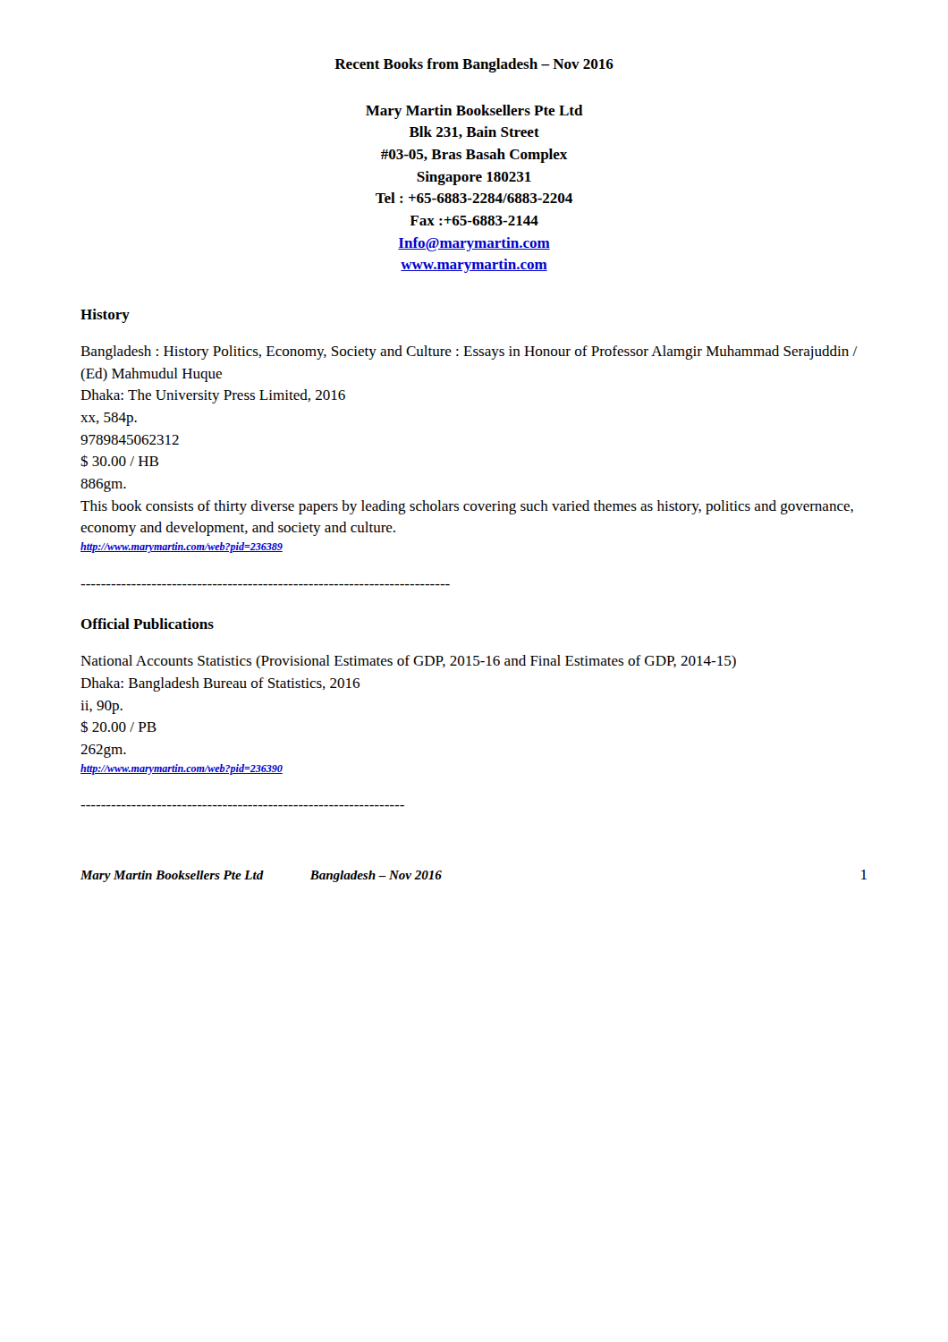Recent Books from Bangladesh – Nov 2016
Mary Martin Booksellers Pte Ltd
Blk 231, Bain Street
#03-05, Bras Basah Complex
Singapore 180231
Tel : +65-6883-2284/6883-2204
Fax :+65-6883-2144
Info@marymartin.com
www.marymartin.com
History
Bangladesh : History Politics, Economy, Society and Culture : Essays in Honour of Professor Alamgir Muhammad Serajuddin / (Ed) Mahmudul Huque
Dhaka: The University Press Limited, 2016
xx, 584p.
9789845062312
$ 30.00 / HB
886gm.
This book consists of thirty diverse papers by leading scholars covering such varied themes as history, politics and governance, economy and development, and society and culture.
http://www.marymartin.com/web?pid=236389
-------------------------------------------------------------------------
Official Publications
National Accounts Statistics (Provisional Estimates of GDP, 2015-16 and Final Estimates of GDP, 2014-15)
Dhaka: Bangladesh Bureau of Statistics, 2016
ii, 90p.
$ 20.00 / PB
262gm.
http://www.marymartin.com/web?pid=236390
----------------------------------------------------------------
Mary Martin Booksellers Pte Ltd Bangladesh – Nov 2016
1